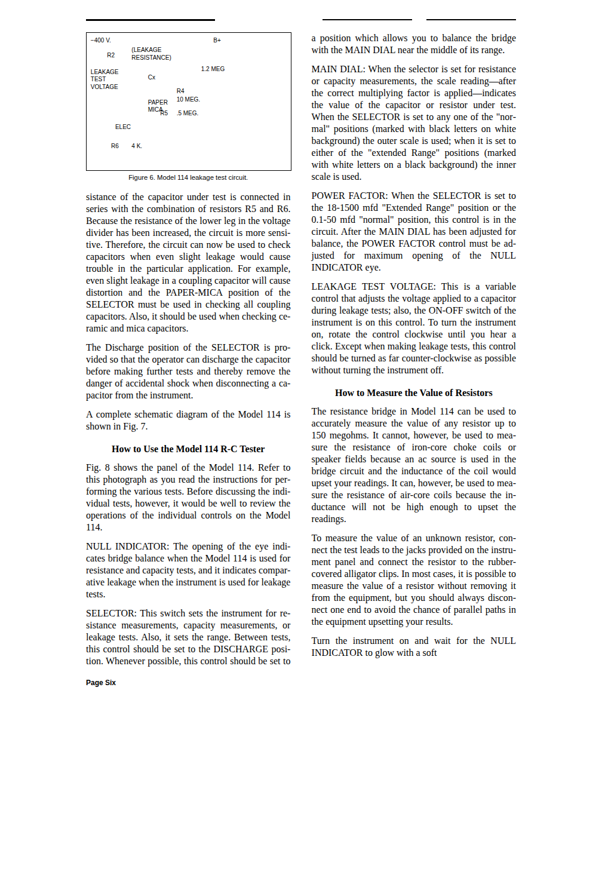−400 V. B+ R2 (LEAKAGE
RESISTANCE) LEAKAGE
TEST
VOLTAGE Cx 1.2 MEG R4 PAPER
MICA 10 MEG. R5 .5 MEG. ELEC R6 4 K.
Figure 6. Model 114 leakage test circuit.
sistance of the capacitor under test is connected in series with the combination of resistors R5 and R6. Because the resistance of the lower leg in the voltage divider has been increased, the circuit is more sensitive. Therefore, the circuit can now be used to check capacitors when even slight leakage would cause trouble in the particular application. For example, even slight leakage in a coupling capacitor will cause distortion and the PAPER-MICA position of the SELECTOR must be used in checking all coupling capacitors. Also, it should be used when checking ceramic and mica capacitors.
The Discharge position of the SELECTOR is provided so that the operator can discharge the capacitor before making further tests and thereby remove the danger of accidental shock when disconnecting a capacitor from the instrument.
A complete schematic diagram of the Model 114 is shown in Fig. 7.
How to Use the Model 114 R-C Tester
Fig. 8 shows the panel of the Model 114. Refer to this photograph as you read the instructions for performing the various tests. Before discussing the individual tests, however, it would be well to review the operations of the individual controls on the Model 114.
NULL INDICATOR: The opening of the eye indicates bridge balance when the Model 114 is used for resistance and capacity tests, and it indicates comparative leakage when the instrument is used for leakage tests.
SELECTOR: This switch sets the instrument for resistance measurements, capacity measurements, or leakage tests. Also, it sets the range. Between tests, this control should be set to the DISCHARGE position. Whenever possible, this control should be set to a position which allows you to balance the bridge with the MAIN DIAL near the middle of its range.
MAIN DIAL: When the selector is set for resistance or capacity measurements, the scale reading—after the correct multiplying factor is applied—indicates the value of the capacitor or resistor under test. When the SELECTOR is set to any one of the "normal" positions (marked with black letters on white background) the outer scale is used; when it is set to either of the "extended Range" positions (marked with white letters on a black background) the inner scale is used.
POWER FACTOR: When the SELECTOR is set to the 18-1500 mfd "Extended Range" position or the 0.1-50 mfd "normal" position, this control is in the circuit. After the MAIN DIAL has been adjusted for balance, the POWER FACTOR control must be adjusted for maximum opening of the NULL INDICATOR eye.
LEAKAGE TEST VOLTAGE: This is a variable control that adjusts the voltage applied to a capacitor during leakage tests; also, the ON-OFF switch of the instrument is on this control. To turn the instrument on, rotate the control clockwise until you hear a click. Except when making leakage tests, this control should be turned as far counter-clockwise as possible without turning the instrument off.
How to Measure the Value of Resistors
The resistance bridge in Model 114 can be used to accurately measure the value of any resistor up to 150 megohms. It cannot, however, be used to measure the resistance of iron-core choke coils or speaker fields because an ac source is used in the bridge circuit and the inductance of the coil would upset your readings. It can, however, be used to measure the resistance of air-core coils because the inductance will not be high enough to upset the readings.
To measure the value of an unknown resistor, connect the test leads to the jacks provided on the instrument panel and connect the resistor to the rubber-covered alligator clips. In most cases, it is possible to measure the value of a resistor without removing it from the equipment, but you should always disconnect one end to avoid the chance of parallel paths in the equipment upsetting your results.
Turn the instrument on and wait for the NULL INDICATOR to glow with a soft
Page Six